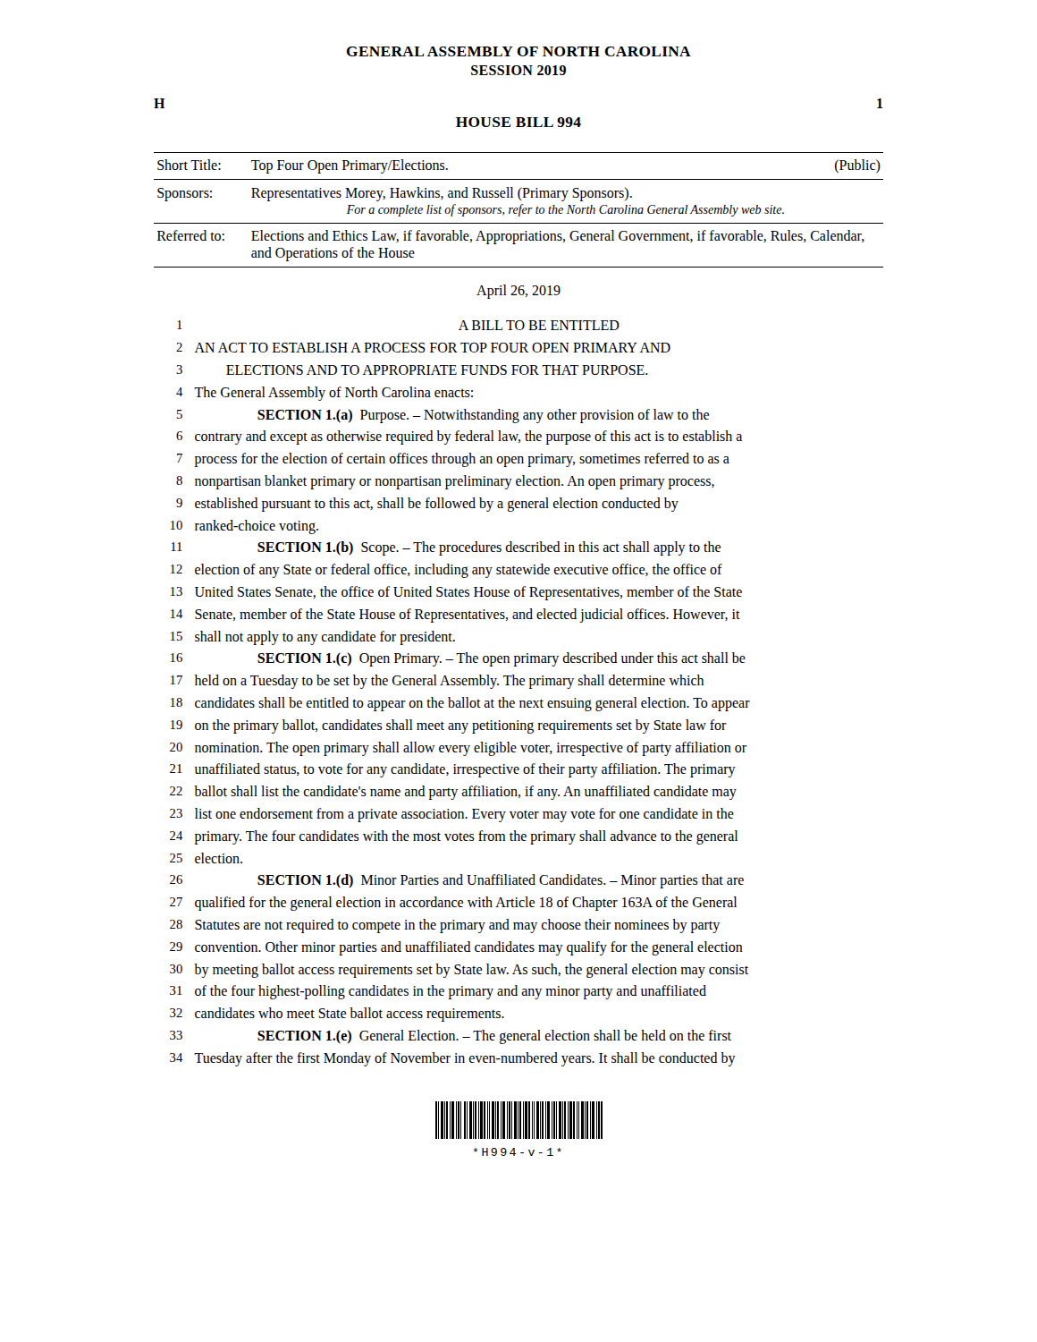GENERAL ASSEMBLY OF NORTH CAROLINA
SESSION 2019
H 1
HOUSE BILL 994
| Short Title: | Top Four Open Primary/Elections. (Public) |
| Sponsors: | Representatives Morey, Hawkins, and Russell (Primary Sponsors). For a complete list of sponsors, refer to the North Carolina General Assembly web site. |
| Referred to: | Elections and Ethics Law, if favorable, Appropriations, General Government, if favorable, Rules, Calendar, and Operations of the House |
April 26, 2019
1
A BILL TO BE ENTITLED
2
AN ACT TO ESTABLISH A PROCESS FOR TOP FOUR OPEN PRIMARY AND
3
ELECTIONS AND TO APPROPRIATE FUNDS FOR THAT PURPOSE.
4
The General Assembly of North Carolina enacts:
5
SECTION 1.(a) Purpose. – Notwithstanding any other provision of law to the
6
contrary and except as otherwise required by federal law, the purpose of this act is to establish a
7
process for the election of certain offices through an open primary, sometimes referred to as a
8
nonpartisan blanket primary or nonpartisan preliminary election. An open primary process,
9
established pursuant to this act, shall be followed by a general election conducted by
10
ranked-choice voting.
11
SECTION 1.(b) Scope. – The procedures described in this act shall apply to the
12
election of any State or federal office, including any statewide executive office, the office of
13
United States Senate, the office of United States House of Representatives, member of the State
14
Senate, member of the State House of Representatives, and elected judicial offices. However, it
15
shall not apply to any candidate for president.
16
SECTION 1.(c) Open Primary. – The open primary described under this act shall be
17
held on a Tuesday to be set by the General Assembly. The primary shall determine which
18
candidates shall be entitled to appear on the ballot at the next ensuing general election. To appear
19
on the primary ballot, candidates shall meet any petitioning requirements set by State law for
20
nomination. The open primary shall allow every eligible voter, irrespective of party affiliation or
21
unaffiliated status, to vote for any candidate, irrespective of their party affiliation. The primary
22
ballot shall list the candidate's name and party affiliation, if any. An unaffiliated candidate may
23
list one endorsement from a private association. Every voter may vote for one candidate in the
24
primary. The four candidates with the most votes from the primary shall advance to the general
25
election.
26
SECTION 1.(d) Minor Parties and Unaffiliated Candidates. – Minor parties that are
27
qualified for the general election in accordance with Article 18 of Chapter 163A of the General
28
Statutes are not required to compete in the primary and may choose their nominees by party
29
convention. Other minor parties and unaffiliated candidates may qualify for the general election
30
by meeting ballot access requirements set by State law. As such, the general election may consist
31
of the four highest-polling candidates in the primary and any minor party and unaffiliated
32
candidates who meet State ballot access requirements.
33
SECTION 1.(e) General Election. – The general election shall be held on the first
34
Tuesday after the first Monday of November in even-numbered years. It shall be conducted by
*H994-v-1*